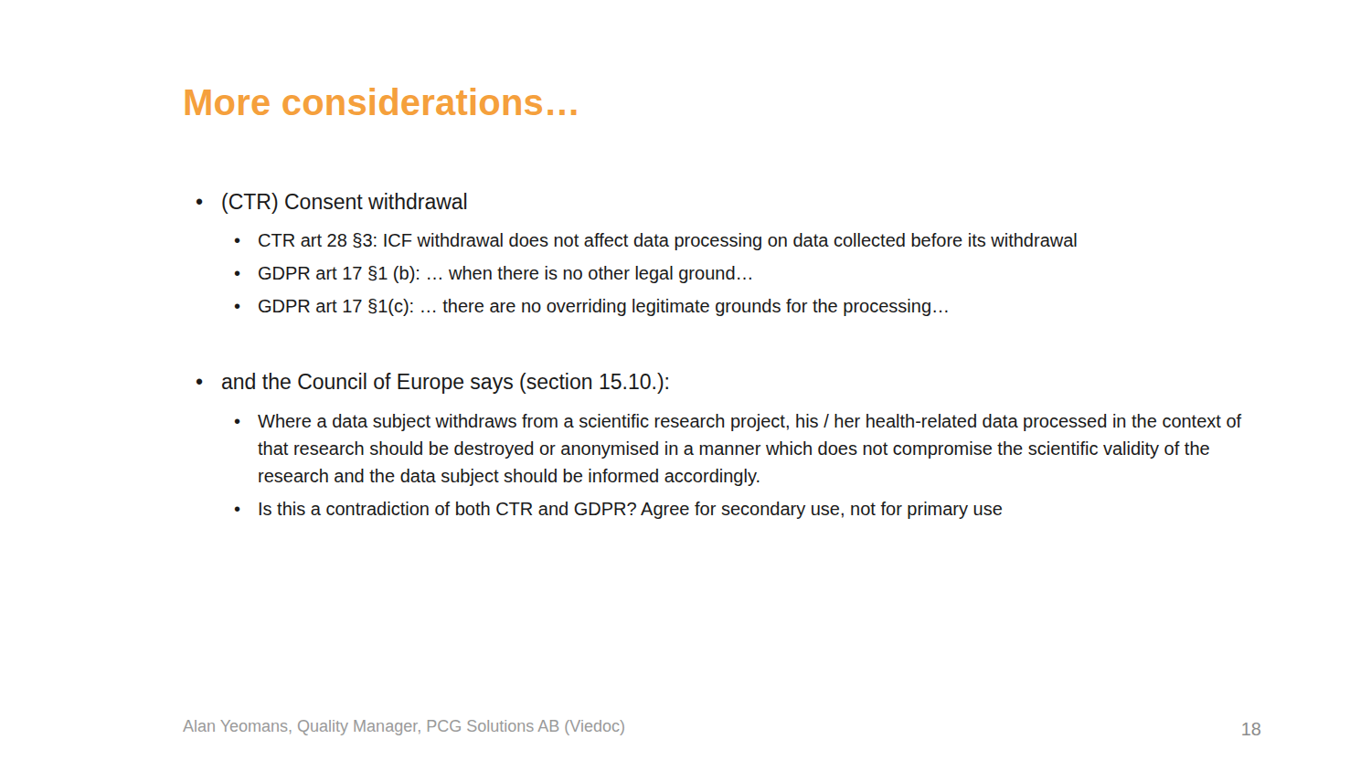More considerations…
(CTR) Consent withdrawal
CTR art 28 §3: ICF withdrawal does not affect data processing on data collected before its withdrawal
GDPR art 17 §1 (b): … when there is no other legal ground…
GDPR art 17 §1(c): … there are no overriding legitimate grounds for the processing…
and the Council of Europe says (section 15.10.):
Where a data subject withdraws from a scientific research project, his / her health-related data processed in the context of that research should be destroyed or anonymised in a manner which does not compromise the scientific validity of the research and the data subject should be informed accordingly.
Is this a contradiction of both CTR and GDPR? Agree for secondary use, not for primary use
Alan Yeomans, Quality Manager, PCG Solutions AB (Viedoc)
18